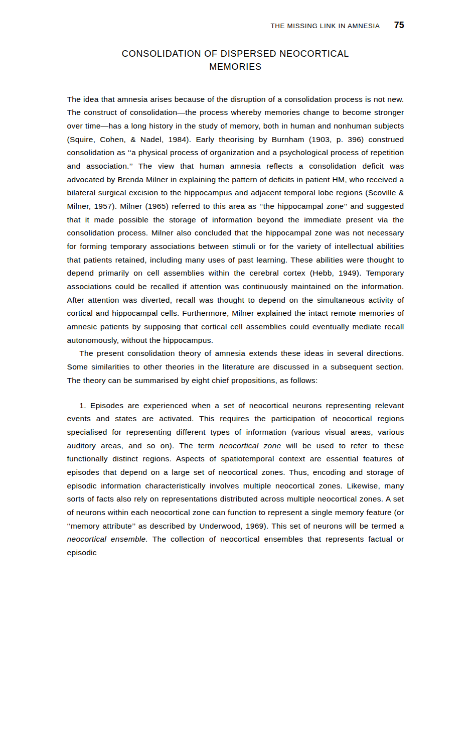The missing link in amnesia 75
Consolidation of Dispersed Neocortical
Memories
The idea that amnesia arises because of the disruption of a consolidation process is not new. The construct of consolidation—the process whereby memories change to become stronger over time—has a long history in the study of memory, both in human and nonhuman subjects (Squire, Cohen, & Nadel, 1984). Early theorising by Burnham (1903, p. 396) construed consolidation as ‘‘a physical process of organization and a psychological process of repetition and association.’’ The view that human amnesia reflects a consolidation deficit was advocated by Brenda Milner in explaining the pattern of deficits in patient HM, who received a bilateral surgical excision to the hippocampus and adjacent temporal lobe regions (Scoville & Milner, 1957). Milner (1965) referred to this area as ‘‘the hippocampal zone’’ and suggested that it made possible the storage of information beyond the immediate present via the consolidation process. Milner also concluded that the hippocampal zone was not necessary for forming temporary associations between stimuli or for the variety of intellectual abilities that patients retained, including many uses of past learning. These abilities were thought to depend primarily on cell assemblies within the cerebral cortex (Hebb, 1949). Temporary associations could be recalled if attention was continuously maintained on the information. After attention was diverted, recall was thought to depend on the simultaneous activity of cortical and hippocampal cells. Furthermore, Milner explained the intact remote memories of amnesic patients by supposing that cortical cell assemblies could eventually mediate recall autonomously, without the hippocampus.
The present consolidation theory of amnesia extends these ideas in several directions. Some similarities to other theories in the literature are discussed in a subsequent section. The theory can be summarised by eight chief propositions, as follows:
1. Episodes are experienced when a set of neocortical neurons representing relevant events and states are activated. This requires the participation of neocortical regions specialised for representing different types of information (various visual areas, various auditory areas, and so on). The term neocortical zone will be used to refer to these functionally distinct regions. Aspects of spatiotemporal context are essential features of episodes that depend on a large set of neocortical zones. Thus, encoding and storage of episodic information characteristically involves multiple neocortical zones. Likewise, many sorts of facts also rely on representations distributed across multiple neocortical zones. A set of neurons within each neocortical zone can function to represent a single memory feature (or ‘‘memory attribute’’ as described by Underwood, 1969). This set of neurons will be termed a neocortical ensemble. The collection of neocortical ensembles that represents factual or episodic